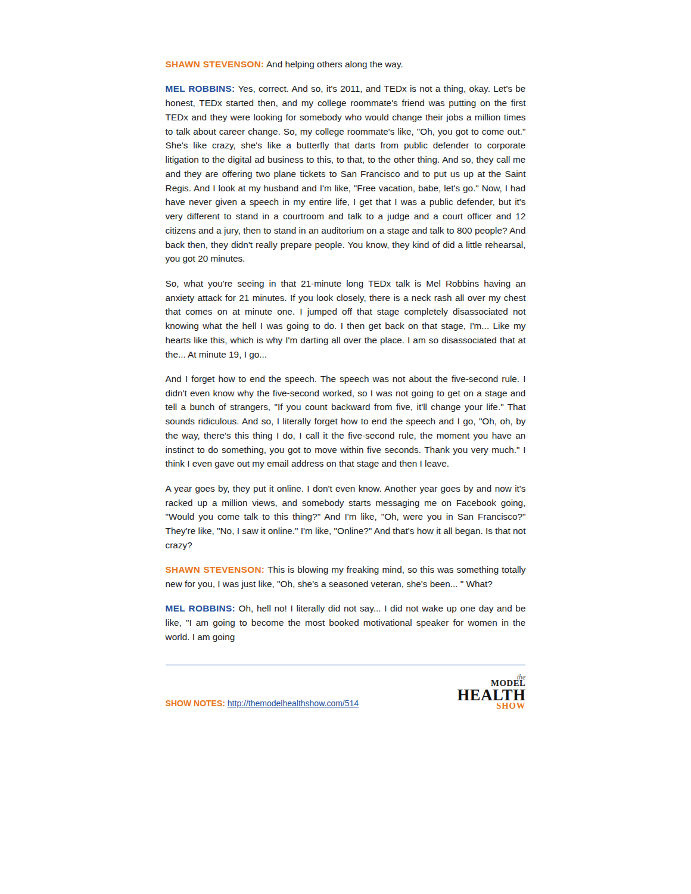SHAWN STEVENSON: And helping others along the way.
MEL ROBBINS: Yes, correct. And so, it's 2011, and TEDx is not a thing, okay. Let's be honest, TEDx started then, and my college roommate's friend was putting on the first TEDx and they were looking for somebody who would change their jobs a million times to talk about career change. So, my college roommate's like, "Oh, you got to come out." She's like crazy, she's like a butterfly that darts from public defender to corporate litigation to the digital ad business to this, to that, to the other thing. And so, they call me and they are offering two plane tickets to San Francisco and to put us up at the Saint Regis. And I look at my husband and I'm like, "Free vacation, babe, let's go." Now, I had have never given a speech in my entire life, I get that I was a public defender, but it's very different to stand in a courtroom and talk to a judge and a court officer and 12 citizens and a jury, then to stand in an auditorium on a stage and talk to 800 people? And back then, they didn't really prepare people. You know, they kind of did a little rehearsal, you got 20 minutes.
So, what you're seeing in that 21-minute long TEDx talk is Mel Robbins having an anxiety attack for 21 minutes. If you look closely, there is a neck rash all over my chest that comes on at minute one. I jumped off that stage completely disassociated not knowing what the hell I was going to do. I then get back on that stage, I'm... Like my hearts like this, which is why I'm darting all over the place. I am so disassociated that at the... At minute 19, I go...
And I forget how to end the speech. The speech was not about the five-second rule. I didn't even know why the five-second worked, so I was not going to get on a stage and tell a bunch of strangers, "If you count backward from five, it'll change your life." That sounds ridiculous. And so, I literally forget how to end the speech and I go, "Oh, oh, by the way, there's this thing I do, I call it the five-second rule, the moment you have an instinct to do something, you got to move within five seconds. Thank you very much." I think I even gave out my email address on that stage and then I leave.
A year goes by, they put it online. I don't even know. Another year goes by and now it's racked up a million views, and somebody starts messaging me on Facebook going, "Would you come talk to this thing?" And I'm like, "Oh, were you in San Francisco?" They're like, "No, I saw it online." I'm like, "Online?" And that's how it all began. Is that not crazy?
SHAWN STEVENSON: This is blowing my freaking mind, so this was something totally new for you, I was just like, "Oh, she's a seasoned veteran, she's been... " What?
MEL ROBBINS: Oh, hell no! I literally did not say... I did not wake up one day and be like, "I am going to become the most booked motivational speaker for women in the world. I am going
SHOW NOTES: http://themodelhealthshow.com/514
the MODEL HEALTH SHOW